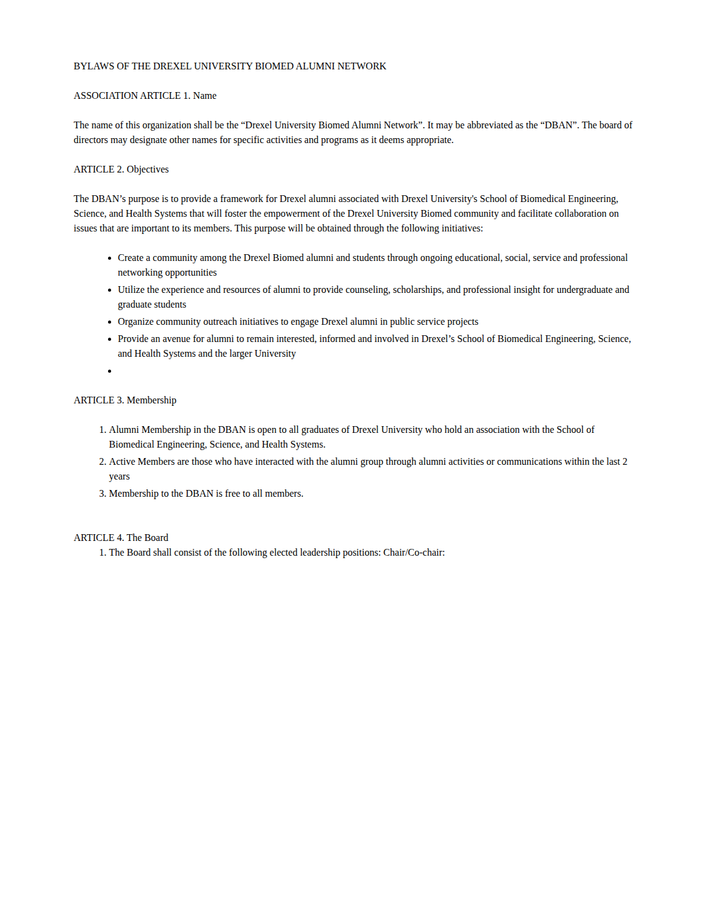BYLAWS OF THE DREXEL UNIVERSITY BIOMED ALUMNI NETWORK
ASSOCIATION ARTICLE 1. Name
The name of this organization shall be the “Drexel University Biomed Alumni Network”. It may be abbreviated as the “DBAN”. The board of directors may designate other names for specific activities and programs as it deems appropriate.
ARTICLE 2. Objectives
The DBAN’s purpose is to provide a framework for Drexel alumni associated with Drexel University's School of Biomedical Engineering, Science, and Health Systems that will foster the empowerment of the Drexel University Biomed community and facilitate collaboration on issues that are important to its members. This purpose will be obtained through the following initiatives:
Create a community among the Drexel Biomed alumni and students through ongoing educational, social, service and professional networking opportunities
Utilize the experience and resources of alumni to provide counseling, scholarships, and professional insight for undergraduate and graduate students
Organize community outreach initiatives to engage Drexel alumni in public service projects
Provide an avenue for alumni to remain interested, informed and involved in Drexel’s School of Biomedical Engineering, Science, and Health Systems and the larger University
ARTICLE 3. Membership
Alumni Membership in the DBAN is open to all graduates of Drexel University who hold an association with the School of Biomedical Engineering, Science, and Health Systems.
Active Members are those who have interacted with the alumni group through alumni activities or communications within the last 2 years
Membership to the DBAN is free to all members.
ARTICLE 4. The Board
The Board shall consist of the following elected leadership positions: Chair/Co-chair: